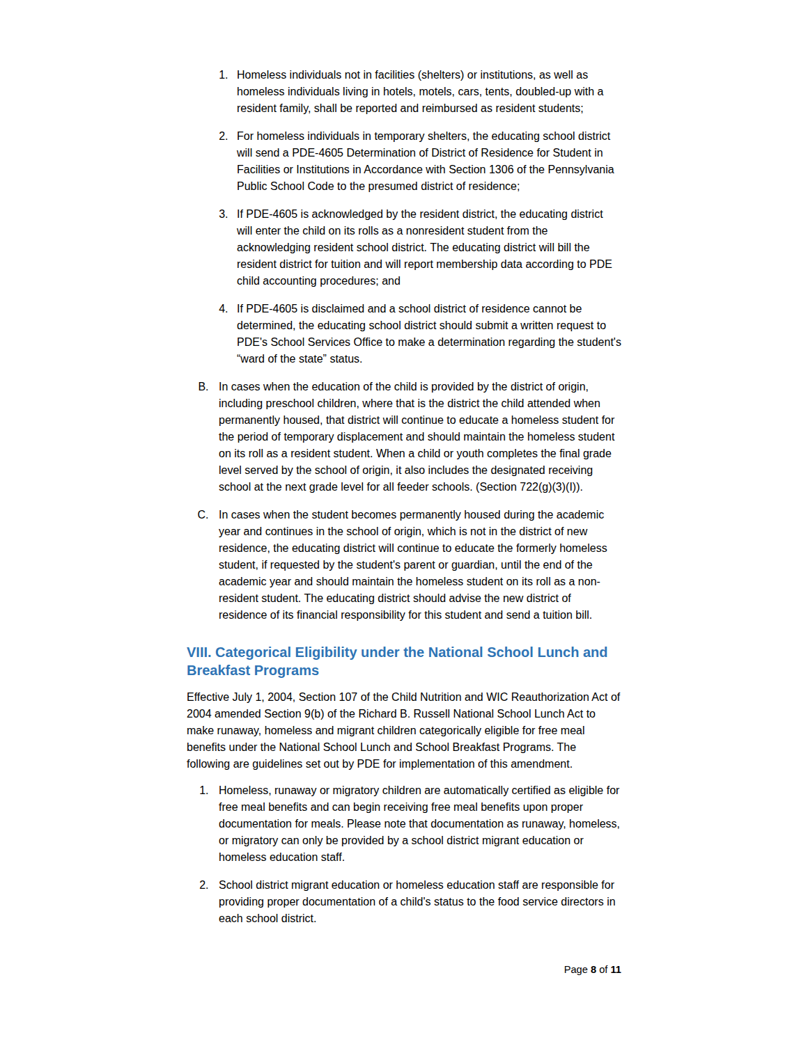Homeless individuals not in facilities (shelters) or institutions, as well as homeless individuals living in hotels, motels, cars, tents, doubled-up with a resident family, shall be reported and reimbursed as resident students;
For homeless individuals in temporary shelters, the educating school district will send a PDE-4605 Determination of District of Residence for Student in Facilities or Institutions in Accordance with Section 1306 of the Pennsylvania Public School Code to the presumed district of residence;
If PDE-4605 is acknowledged by the resident district, the educating district will enter the child on its rolls as a nonresident student from the acknowledging resident school district. The educating district will bill the resident district for tuition and will report membership data according to PDE child accounting procedures; and
If PDE-4605 is disclaimed and a school district of residence cannot be determined, the educating school district should submit a written request to PDE's School Services Office to make a determination regarding the student's “ward of the state” status.
In cases when the education of the child is provided by the district of origin, including preschool children, where that is the district the child attended when permanently housed, that district will continue to educate a homeless student for the period of temporary displacement and should maintain the homeless student on its roll as a resident student. When a child or youth completes the final grade level served by the school of origin, it also includes the designated receiving school at the next grade level for all feeder schools. (Section 722(g)(3)(I)).
In cases when the student becomes permanently housed during the academic year and continues in the school of origin, which is not in the district of new residence, the educating district will continue to educate the formerly homeless student, if requested by the student's parent or guardian, until the end of the academic year and should maintain the homeless student on its roll as a non-resident student. The educating district should advise the new district of residence of its financial responsibility for this student and send a tuition bill.
VIII. Categorical Eligibility under the National School Lunch and Breakfast Programs
Effective July 1, 2004, Section 107 of the Child Nutrition and WIC Reauthorization Act of 2004 amended Section 9(b) of the Richard B. Russell National School Lunch Act to make runaway, homeless and migrant children categorically eligible for free meal benefits under the National School Lunch and School Breakfast Programs. The following are guidelines set out by PDE for implementation of this amendment.
Homeless, runaway or migratory children are automatically certified as eligible for free meal benefits and can begin receiving free meal benefits upon proper documentation for meals. Please note that documentation as runaway, homeless, or migratory can only be provided by a school district migrant education or homeless education staff.
School district migrant education or homeless education staff are responsible for providing proper documentation of a child's status to the food service directors in each school district.
Page 8 of 11